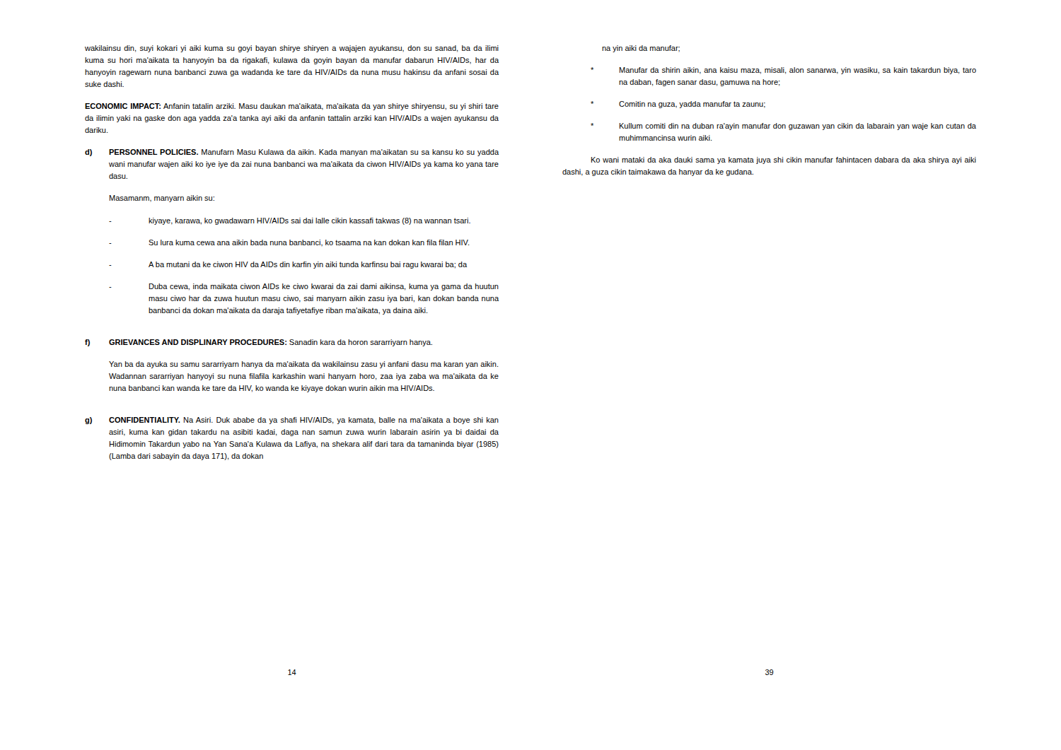wakilainsu din, suyi kokari yi aiki kuma su goyi bayan shirye shiryen a wajajen ayukansu, don su sanad, ba da ilimi kuma su hori ma'aikata ta hanyoyin ba da rigakafi, kulawa da goyin bayan da manufar dabarun HIV/AIDs, har da hanyoyin ragewarn nuna banbanci zuwa ga wadanda ke tare da HIV/AIDs da nuna musu hakinsu da anfani sosai da suke dashi.
ECONOMIC IMPACT: Anfanin tatalin arziki. Masu daukan ma'aikata, ma'aikata da yan shirye shiryensu, su yi shiri tare da ilimin yaki na gaske don aga yadda za'a tanka ayi aiki da anfanin tattalin arziki kan HIV/AIDs a wajen ayukansu da dariku.
d)
PERSONNEL POLICIES. Manufarn Masu Kulawa da aikin. Kada manyan ma'aikatan su sa kansu ko su yadda wani manufar wajen aiki ko iye iye da zai nuna banbanci wa ma'aikata da ciwon HIV/AIDs ya kama ko yana tare dasu.
Masamanm, manyarn aikin su:
-
kiyaye, karawa, ko gwadawarn HIV/AIDs sai dai lalle cikin kassafi takwas (8) na wannan tsari.
-
Su lura kuma cewa ana aikin bada nuna banbanci, ko tsaama na kan dokan kan fila filan HIV.
-
A ba mutani da ke ciwon HIV da AIDs din karfin yin aiki tunda karfinsu bai ragu kwarai ba; da
-
Duba cewa, inda maikata ciwon AIDs ke ciwo kwarai da zai dami aikinsa, kuma ya gama da huutun masu ciwo har da zuwa huutun masu ciwo, sai manyarn aikin zasu iya bari, kan dokan banda nuna banbanci da dokan ma'aikata da daraja tafiyetafiye riban ma'aikata, ya daina aiki.
f)
GRIEVANCES AND DISPLINARY PROCEDURES: Sanadin kara da horon sararriyarn hanya.
Yan ba da ayuka su samu sararriyarn hanya da ma'aikata da wakilainsu zasu yi anfani dasu ma karan yan aikin. Wadannan sararriyan hanyoyi su nuna filafila karkashin wani hanyarn horo, zaa iya zaba wa ma'aikata da ke nuna banbanci kan wanda ke tare da HIV, ko wanda ke kiyaye dokan wurin aikin ma HIV/AIDs.
g)
CONFIDENTIALITY. Na Asiri. Duk ababe da ya shafi HIV/AIDs, ya kamata, balle na ma'aikata a boye shi kan asiri, kuma kan gidan takardu na asibiti kadai, daga nan samun zuwa wurin labarain asirin ya bi daidai da Hidimomin Takardun yabo na Yan Sana'a Kulawa da Lafiya, na shekara alif dari tara da tamaninda biyar (1985) (Lamba dari sabayin da daya 171), da dokan
14
na yin aiki da manufar;
*
Manufar da shirin aikin, ana kaisu maza, misali, alon sanarwa, yin wasiku, sa kain takardun biya, taro na daban, fagen sanar dasu, gamuwa na hore;
*
Comitin na guza, yadda manufar ta zaunu;
*
Kullum comiti din na duban ra'ayin manufar don guzawan yan cikin da labarain yan waje kan cutan da muhimmancinsa wurin aiki.
Ko wani mataki da aka dauki sama ya kamata juya shi cikin manufar fahintacen dabara da aka shirya ayi aiki dashi, a guza cikin taimakawa da hanyar da ke gudana.
39